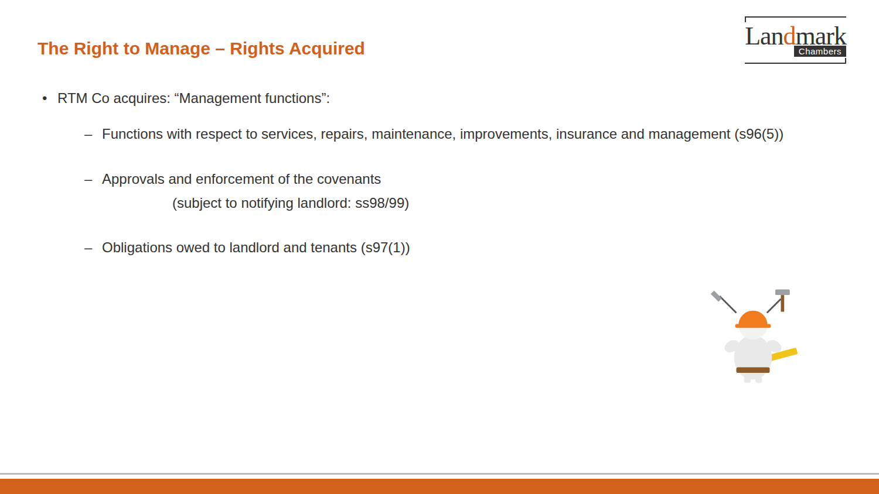Landmark
Chambers
The Right to Manage – Rights Acquired
RTM Co acquires: “Management functions”:
Functions with respect to services, repairs, maintenance, improvements, insurance and management (s96(5))
Approvals and enforcement of the covenants (subject to notifying landlord: ss98/99)
Obligations owed to landlord and tenants (s97(1))